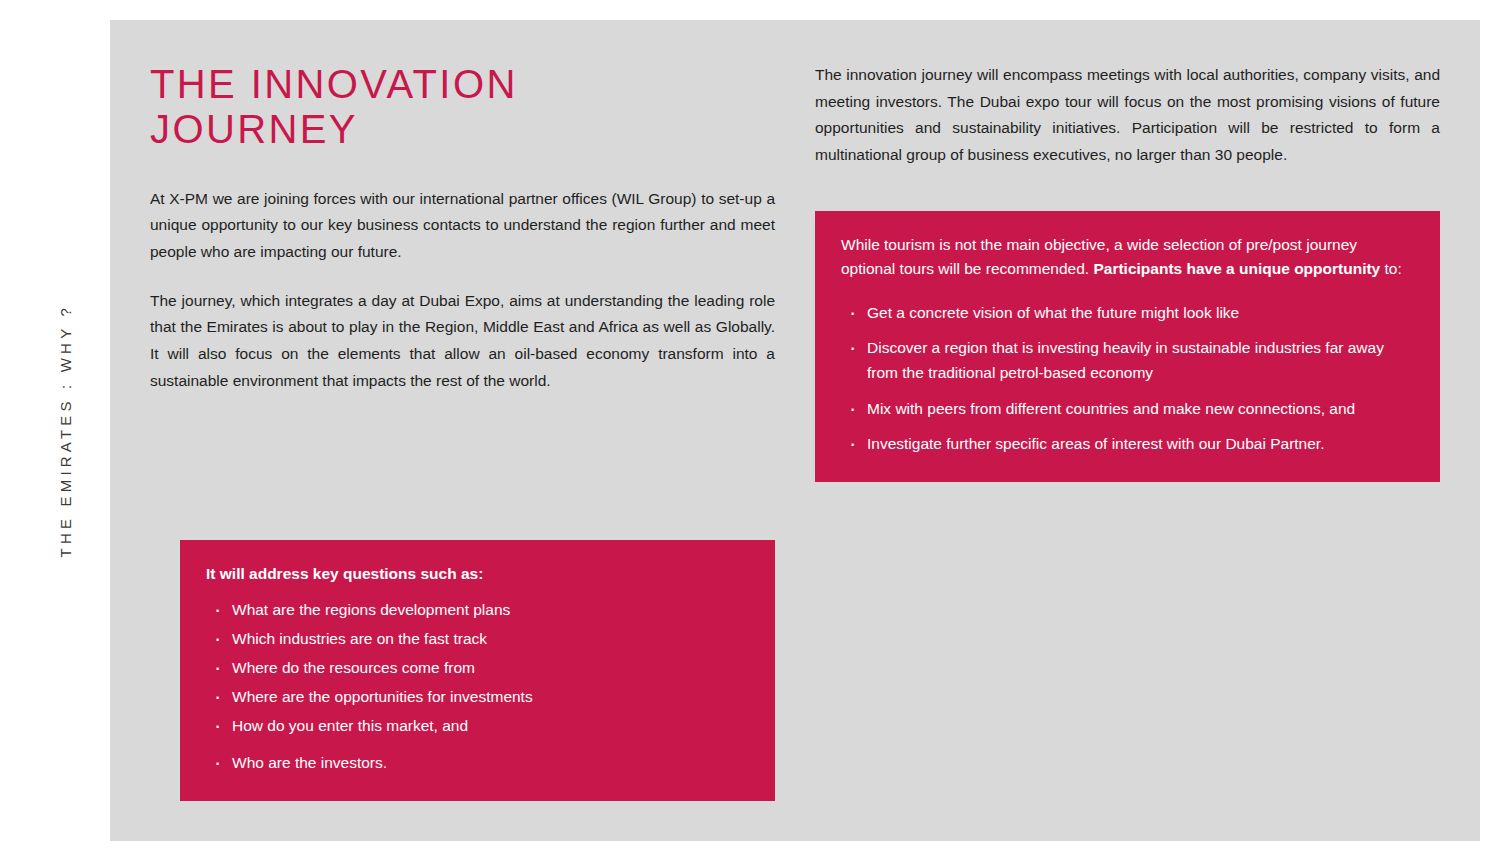The Emirates : Why ?
The Innovation
Journey
At X-PM we are joining forces with our international partner offices (WIL Group) to set-up a unique opportunity to our key business contacts to understand the region further and meet people who are impacting our future.
The journey, which integrates a day at Dubai Expo, aims at understanding the leading role that the Emirates is about to play in the Region, Middle East and Africa as well as Globally. It will also focus on the elements that allow an oil-based economy transform into a sustainable environment that impacts the rest of the world.
It will address key questions such as:
What are the regions development plans
Which industries are on the fast track
Where do the resources come from
Where are the opportunities for investments
How do you enter this market, and
Who are the investors.
The innovation journey will encompass meetings with local authorities, company visits, and meeting investors. The Dubai expo tour will focus on the most promising visions of future opportunities and sustainability initiatives. Participation will be restricted to form a multinational group of business executives, no larger than 30 people.
While tourism is not the main objective, a wide selection of pre/post journey optional tours will be recommended. Participants have a unique opportunity to:
Get a concrete vision of what the future might look like
Discover a region that is investing heavily in sustainable industries far away from the traditional petrol-based economy
Mix with peers from different countries and make new connections, and
Investigate further specific areas of interest with our Dubai Partner.